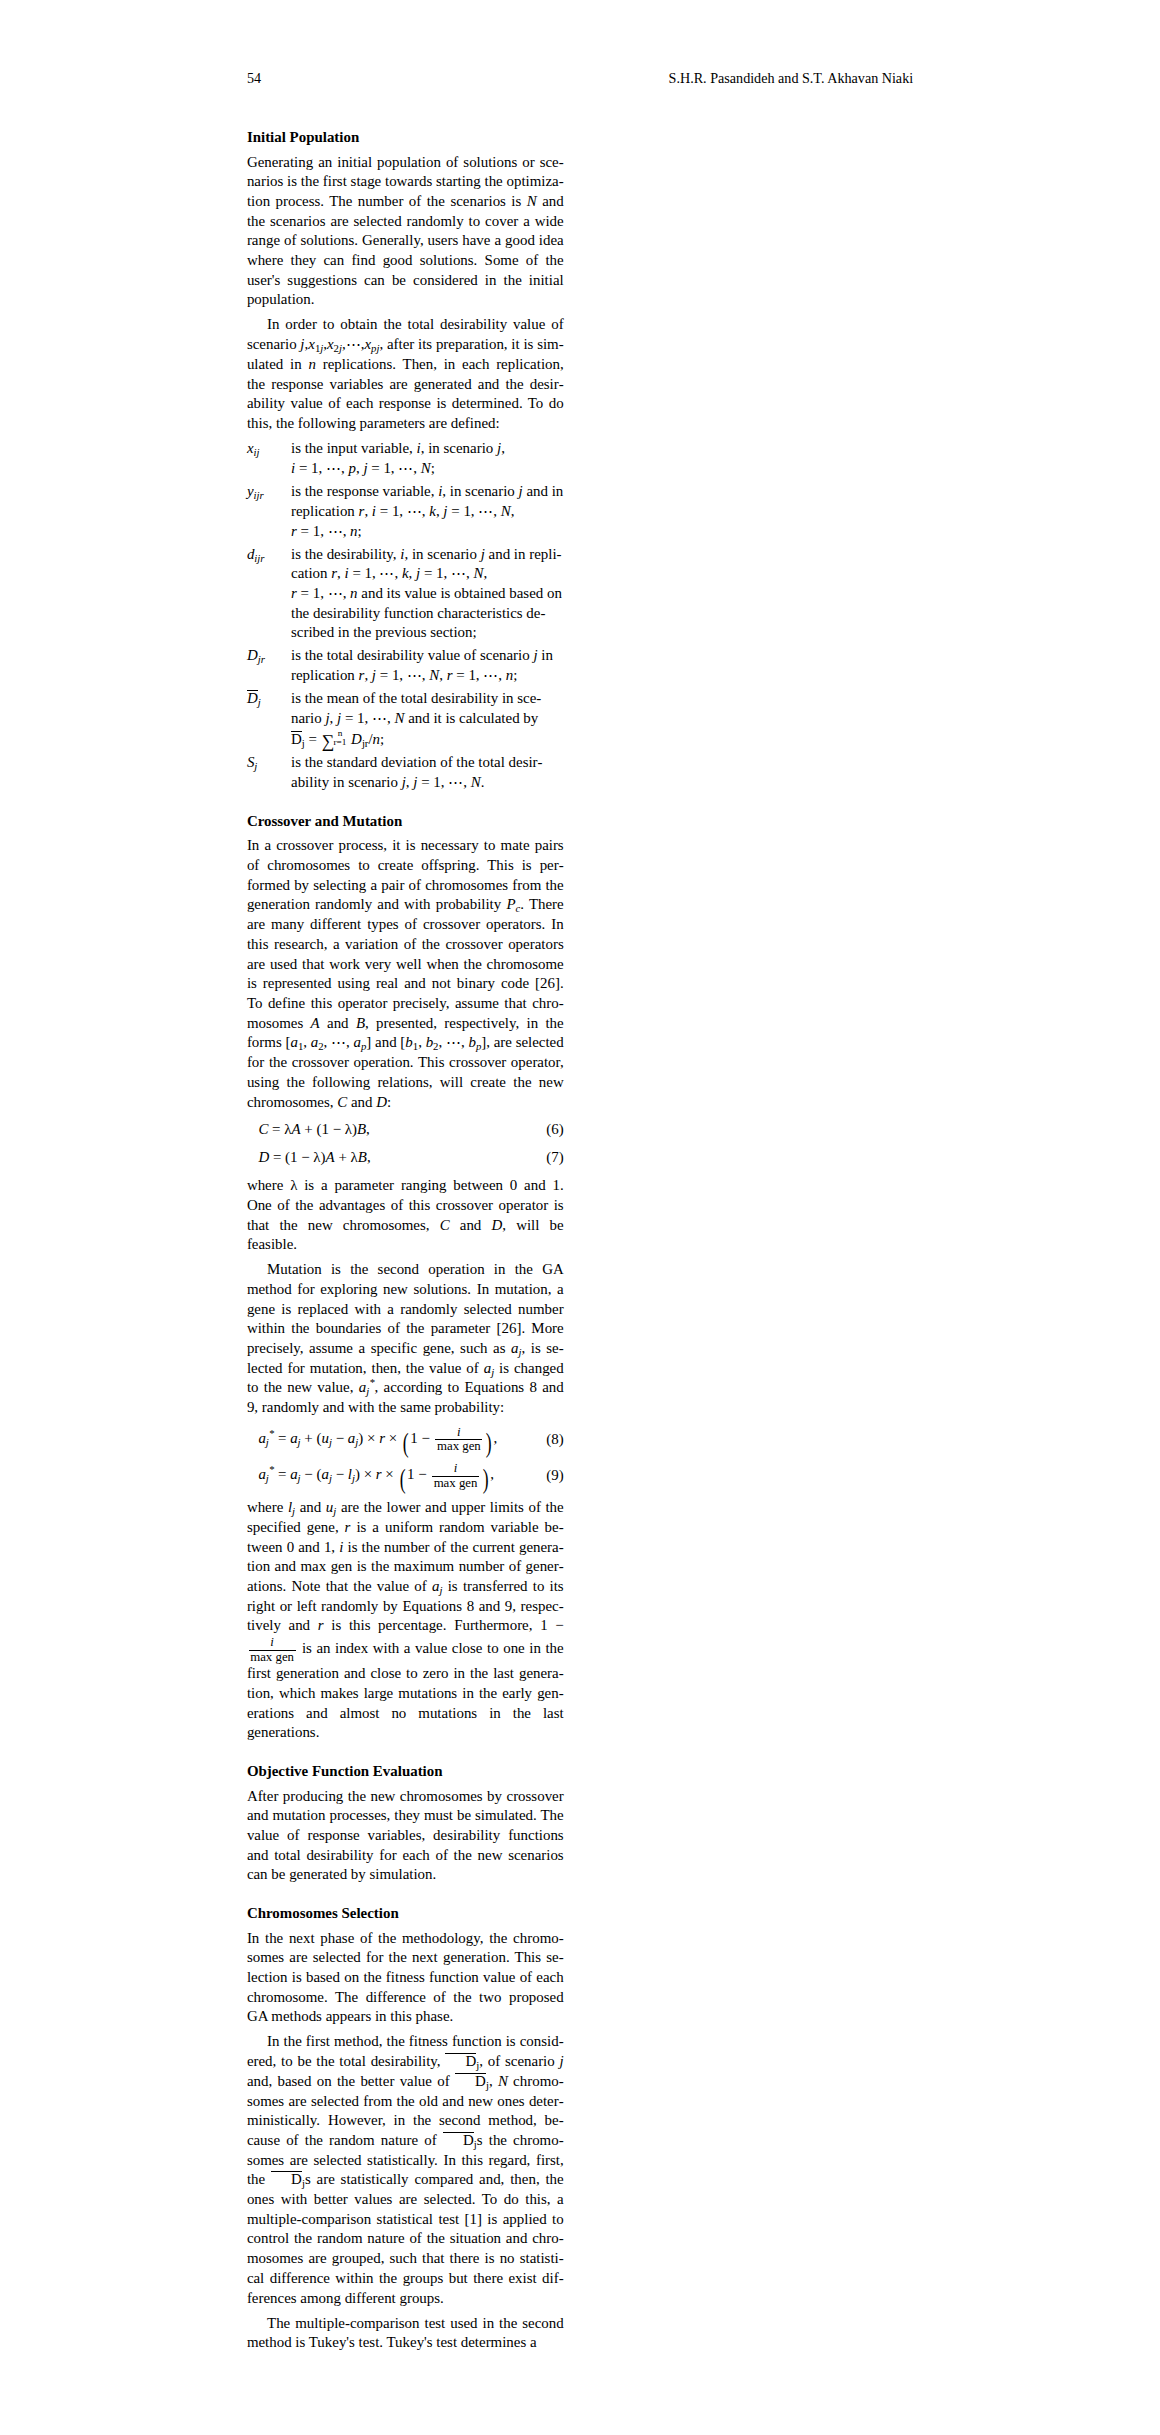54
S.H.R. Pasandideh and S.T. Akhavan Niaki
Initial Population
Generating an initial population of solutions or scenarios is the first stage towards starting the optimization process. The number of the scenarios is N and the scenarios are selected randomly to cover a wide range of solutions. Generally, users have a good idea where they can find good solutions. Some of the user's suggestions can be considered in the initial population.
In order to obtain the total desirability value of scenario j,x1j,x2j,⋯,xpj, after its preparation, it is simulated in n replications. Then, in each replication, the response variables are generated and the desirability value of each response is determined. To do this, the following parameters are defined:
xij
is the input variable, i, in scenario j,
i = 1, ⋯, p, j = 1, ⋯, N;
yijr
is the response variable, i, in scenario j and in replication r, i = 1, ⋯, k, j = 1, ⋯, N,
r = 1, ⋯, n;
dijr
is the desirability, i, in scenario j and in replication r, i = 1, ⋯, k, j = 1, ⋯, N,
r = 1, ⋯, n and its value is obtained based on the desirability function characteristics described in the previous section;
Djr
is the total desirability value of scenario j in replication r, j = 1, ⋯, N, r = 1, ⋯, n;
Dj
is the mean of the total desirability in scenario j, j = 1, ⋯, N and it is calculated by Dj = ∑nr=1 Djr/n;
Sj
is the standard deviation of the total desirability in scenario j, j = 1, ⋯, N.
Crossover and Mutation
In a crossover process, it is necessary to mate pairs of chromosomes to create offspring. This is performed by selecting a pair of chromosomes from the generation randomly and with probability Pc. There are many different types of crossover operators. In this research, a variation of the crossover operators are used that work very well when the chromosome is represented using real and not binary code [26]. To define this operator precisely, assume that chromosomes A and B, presented, respectively, in the forms [a1, a2, ⋯, ap] and [b1, b2, ⋯, bp], are selected for the crossover operation. This crossover operator, using the following relations, will create the new chromosomes, C and D:
C = λA + (1 − λ)B,
(6)
D = (1 − λ)A + λB,
(7)
where λ is a parameter ranging between 0 and 1. One of the advantages of this crossover operator is that the new chromosomes, C and D, will be feasible.
Mutation is the second operation in the GA method for exploring new solutions. In mutation, a gene is replaced with a randomly selected number within the boundaries of the parameter [26]. More precisely, assume a specific gene, such as aj, is selected for mutation, then, the value of aj is changed to the new value, aj*, according to Equations 8 and 9, randomly and with the same probability:
aj* = aj + (uj − aj) × r × (1 − imax gen),
(8)
aj* = aj − (aj − lj) × r × (1 − imax gen),
(9)
where lj and uj are the lower and upper limits of the specified gene, r is a uniform random variable between 0 and 1, i is the number of the current generation and max gen is the maximum number of generations. Note that the value of aj is transferred to its right or left randomly by Equations 8 and 9, respectively and r is this percentage. Furthermore, 1 − imax gen is an index with a value close to one in the first generation and close to zero in the last generation, which makes large mutations in the early generations and almost no mutations in the last generations.
Objective Function Evaluation
After producing the new chromosomes by crossover and mutation processes, they must be simulated. The value of response variables, desirability functions and total desirability for each of the new scenarios can be generated by simulation.
Chromosomes Selection
In the next phase of the methodology, the chromosomes are selected for the next generation. This selection is based on the fitness function value of each chromosome. The difference of the two proposed GA methods appears in this phase.
In the first method, the fitness function is considered, to be the total desirability, Dj, of scenario j and, based on the better value of Dj, N chromosomes are selected from the old and new ones deterministically. However, in the second method, because of the random nature of Djs the chromosomes are selected statistically. In this regard, first, the Djs are statistically compared and, then, the ones with better values are selected. To do this, a multiple-comparison statistical test [1] is applied to control the random nature of the situation and chromosomes are grouped, such that there is no statistical difference within the groups but there exist differences among different groups.
The multiple-comparison test used in the second method is Tukey's test. Tukey's test determines a